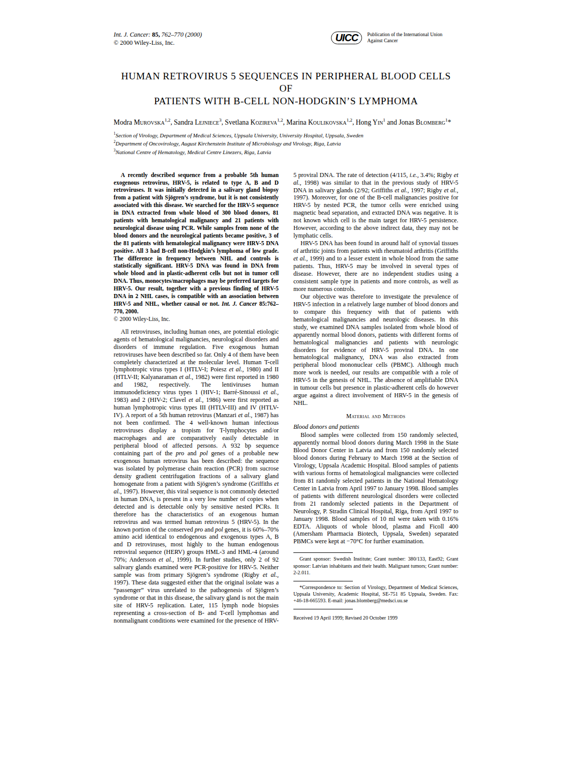Int. J. Cancer: 85, 762–770 (2000)
© 2000 Wiley-Liss, Inc.
UICC Publication of the International Union Against Cancer
HUMAN RETROVIRUS 5 SEQUENCES IN PERIPHERAL BLOOD CELLS OF
PATIENTS WITH B-CELL NON-HODGKIN’S LYMPHOMA
Modra Murovska1,2, Sandra Lejniece3, Svetlana Kozireva1,2, Marina Koulikovska1,2, Hong Yin1 and Jonas Blomberg1*
1Section of Virology, Department of Medical Sciences, Uppsala University, University Hospital, Uppsala, Sweden
2Department of Oncovirology, August Kirchenstein Institute of Microbiology and Virology, Riga, Latvia
3National Centre of Hematology, Medical Centre Linezers, Riga, Latvia
A recently described sequence from a probable 5th human exogenous retrovirus, HRV-5, is related to type A, B and D retroviruses. It was initially detected in a salivary gland biopsy from a patient with Sjögren’s syndrome, but it is not consistently associated with this disease. We searched for the HRV-5 sequence in DNA extracted from whole blood of 300 blood donors, 81 patients with hematological malignancy and 21 patients with neurological disease using PCR. While samples from none of the blood donors and the neurological patients became positive, 3 of the 81 patients with hematological malignancy were HRV-5 DNA positive. All 3 had B-cell non-Hodgkin’s lymphoma of low grade. The difference in frequency between NHL and controls is statistically significant. HRV-5 DNA was found in DNA from whole blood and in plastic-adherent cells but not in tumor cell DNA. Thus, monocytes/macrophages may be preferred targets for HRV-5. Our result, together with a previous finding of HRV-5 DNA in 2 NHL cases, is compatible with an association between HRV-5 and NHL, whether causal or not. Int. J. Cancer 85: 762–770, 2000.
© 2000 Wiley-Liss, Inc.
All retroviruses, including human ones, are potential etiologic agents of hematological malignancies, neurological disorders and disorders of immune regulation. Five exogenous human retroviruses have been described so far. Only 4 of them have been completely characterized at the molecular level. Human T-cell lymphotropic virus types I (HTLV-I; Poiesz et al., 1980) and II (HTLV-II; Kalyanaraman et al., 1982) were first reported in 1980 and 1982, respectively. The lentiviruses human immunodeficiency virus types 1 (HIV-1; Barré-Sinoussi et al., 1983) and 2 (HIV-2; Clavel et al., 1986) were first reported as human lymphotropic virus types III (HTLV-III) and IV (HTLV-IV). A report of a 5th human retrovirus (Manzari et al., 1987) has not been confirmed. The 4 well-known human infectious retroviruses display a tropism for T-lymphocytes and/or macrophages and are comparatively easily detectable in peripheral blood of affected persons. A 932 bp sequence containing part of the pro and pol genes of a probable new exogenous human retrovirus has been described: the sequence was isolated by polymerase chain reaction (PCR) from sucrose density gradient centrifugation fractions of a salivary gland homogenate from a patient with Sjögren’s syndrome (Griffiths et al., 1997). However, this viral sequence is not commonly detected in human DNA, is present in a very low number of copies when detected and is detectable only by sensitive nested PCRs. It therefore has the characteristics of an exogenous human retrovirus and was termed human retrovirus 5 (HRV-5). In the known portion of the conserved pro and pol genes, it is 60%–70% amino acid identical to endogenous and exogenous types A, B and D retroviruses, most highly to the human endogenous retroviral sequence (HERV) groups HML-3 and HML-4 (around 70%; Andersson et al., 1999). In further studies, only 2 of 92 salivary glands examined were PCR-positive for HRV-5. Neither sample was from primary Sjögren’s syndrome (Rigby et al., 1997). These data suggested either that the original isolate was a “passenger” virus unrelated to the pathogenesis of Sjögren’s syndrome or that in this disease, the salivary gland is not the main site of HRV-5 replication. Later, 115 lymph node biopsies representing a cross-section of B- and T-cell lymphomas and nonmalignant conditions were examined for the presence of HRV-5 proviral DNA. The rate of detection (4/115, i.e., 3.4%; Rigby et al., 1998) was similar to that in the previous study of HRV-5 DNA in salivary glands (2/92; Griffiths et al., 1997; Rigby et al., 1997). Moreover, for one of the B-cell malignancies positive for HRV-5 by nested PCR, the tumor cells were enriched using magnetic bead separation, and extracted DNA was negative. It is not known which cell is the main target for HRV-5 persistence. However, according to the above indirect data, they may not be lymphatic cells.
HRV-5 DNA has been found in around half of synovial tissues of arthritic joints from patients with rheumatoid arthritis (Griffiths et al., 1999) and to a lesser extent in whole blood from the same patients. Thus, HRV-5 may be involved in several types of disease. However, there are no independent studies using a consistent sample type in patients and more controls, as well as more numerous controls.
Our objective was therefore to investigate the prevalence of HRV-5 infection in a relatively large number of blood donors and to compare this frequency with that of patients with hematological malignancies and neurologic diseases. In this study, we examined DNA samples isolated from whole blood of apparently normal blood donors, patients with different forms of hematological malignancies and patients with neurologic disorders for evidence of HRV-5 proviral DNA. In one hematological malignancy, DNA was also extracted from peripheral blood mononuclear cells (PBMC). Although much more work is needed, our results are compatible with a role of HRV-5 in the genesis of NHL. The absence of amplifiable DNA in tumour cells but presence in plastic-adherent cells do however argue against a direct involvement of HRV-5 in the genesis of NHL.
Material and Methods
Blood donors and patients
Blood samples were collected from 150 randomly selected, apparently normal blood donors during March 1998 in the State Blood Donor Center in Latvia and from 150 randomly selected blood donors during February to March 1998 at the Section of Virology, Uppsala Academic Hospital. Blood samples of patients with various forms of hematological malignancies were collected from 81 randomly selected patients in the National Hematology Center in Latvia from April 1997 to January 1998. Blood samples of patients with different neurological disorders were collected from 21 randomly selected patients in the Department of Neurology, P. Stradin Clinical Hospital, Riga, from April 1997 to January 1998. Blood samples of 10 ml were taken with 0.16% EDTA. Aliquots of whole blood, plasma and Ficoll 400 (Amersham Pharmacia Biotech, Uppsala, Sweden) separated PBMCs were kept at −70°C for further examination.
Grant sponsor: Swedish Institute; Grant number: 380/133, East92; Grant sponsor: Latvian inhabitants and their health. Malignant tumors; Grant number: 2-2.011.
*Correspondence to: Section of Virology, Department of Medical Sciences, Uppsala University, Academic Hospital, SE-751 85 Uppsala, Sweden. Fax: +46-18-665593. E-mail: jonas.blomberg@medsci.uu.se
Received 19 April 1999; Revised 20 October 1999